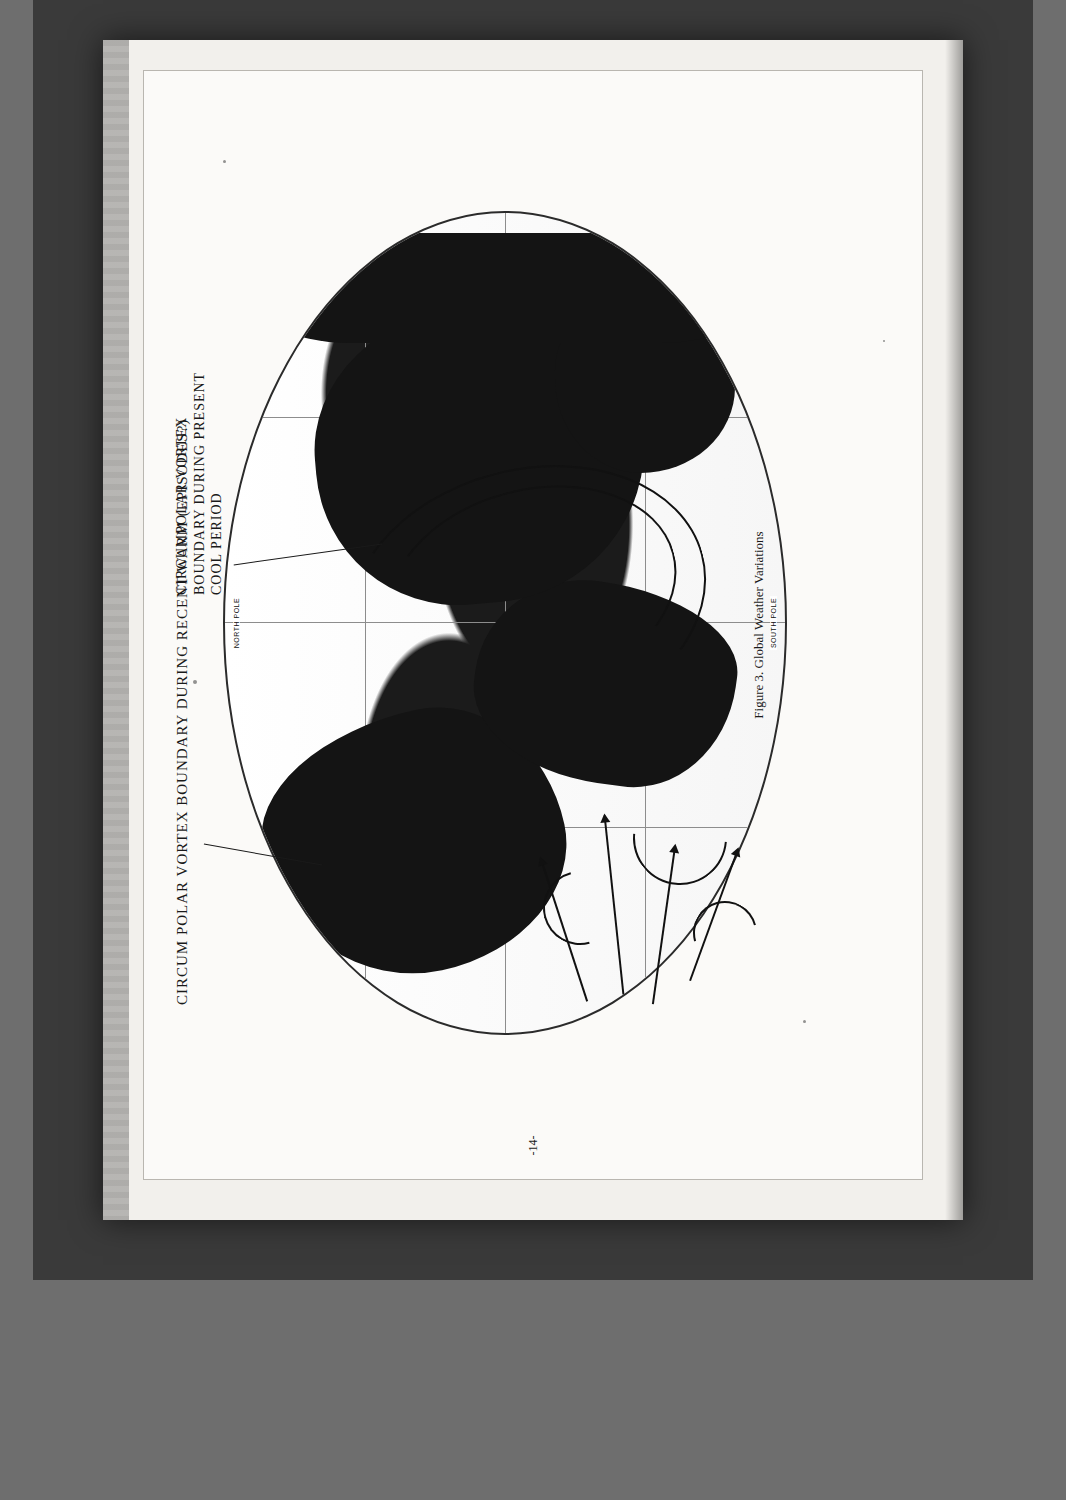NORTH POLE SOUTH POLE
Circum polar vortex boundary during recent warm (episodes?)
Circumpolar vortex boundary during present cool period
Figure 3. Global Weather Variations
-14-
Handwritten annotations read: "Circum polar vortex boundary during recent warm (episodes?)" and "Circumpolar vortex boundary during present cool period". Printed caption reads: "Figure 3. Global Weather Variations". Page number: -14-.